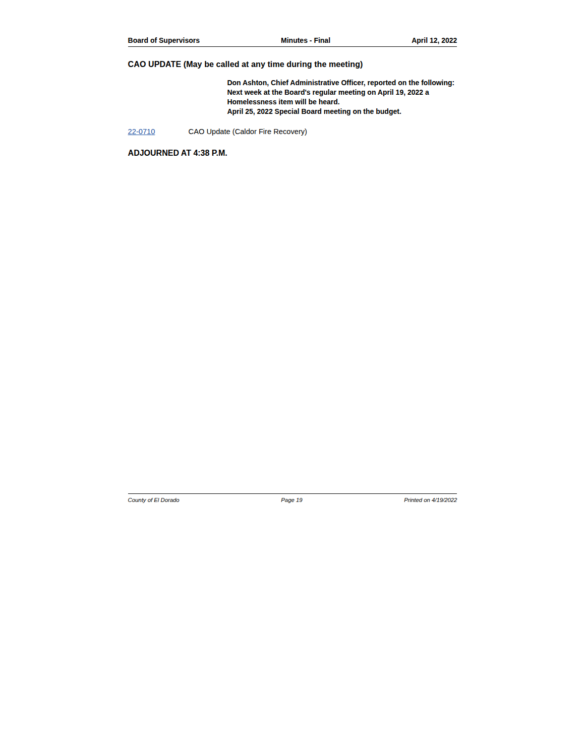Board of Supervisors
Minutes - Final
April 12, 2022
CAO UPDATE (May be called at any time during the meeting)
Don Ashton, Chief Administrative Officer, reported on the following:
Next week at the Board's regular meeting on April 19, 2022 a Homelessness item will be heard.
April 25, 2022 Special Board meeting on the budget.
22-0710
CAO Update (Caldor Fire Recovery)
ADJOURNED AT 4:38 P.M.
County of El Dorado
Page 19
Printed on 4/19/2022